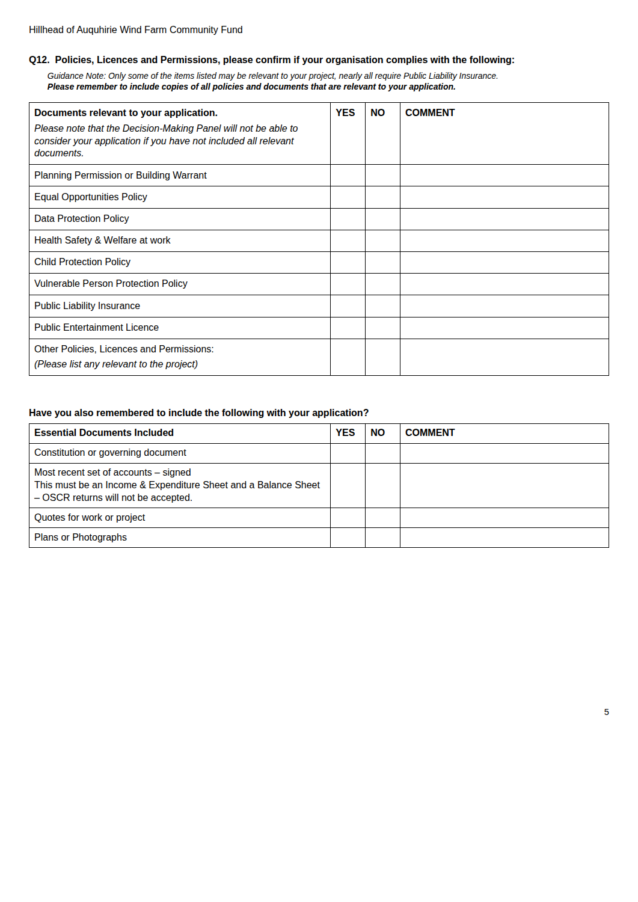Hillhead of Auquhirie Wind Farm Community Fund
Q12. Policies, Licences and Permissions, please confirm if your organisation complies with the following:
Guidance Note: Only some of the items listed may be relevant to your project, nearly all require Public Liability Insurance.
Please remember to include copies of all policies and documents that are relevant to your application.
| Documents relevant to your application. Please note that the Decision-Making Panel will not be able to consider your application if you have not included all relevant documents. | YES | NO | COMMENT |
| --- | --- | --- | --- |
| Planning Permission or Building Warrant | | | |
| Equal Opportunities Policy | | | |
| Data Protection Policy | | | |
| Health Safety & Welfare at work | | | |
| Child Protection Policy | | | |
| Vulnerable Person Protection Policy | | | |
| Public Liability Insurance | | | |
| Public Entertainment Licence | | | |
| Other Policies, Licences and Permissions: (Please list any relevant to the project) | | | |
Have you also remembered to include the following with your application?
| Essential Documents Included | YES | NO | COMMENT |
| --- | --- | --- | --- |
| Constitution or governing document | | | |
| Most recent set of accounts – signed This must be an Income & Expenditure Sheet and a Balance Sheet – OSCR returns will not be accepted. | | | |
| Quotes for work or project | | | |
| Plans or Photographs | | | |
5